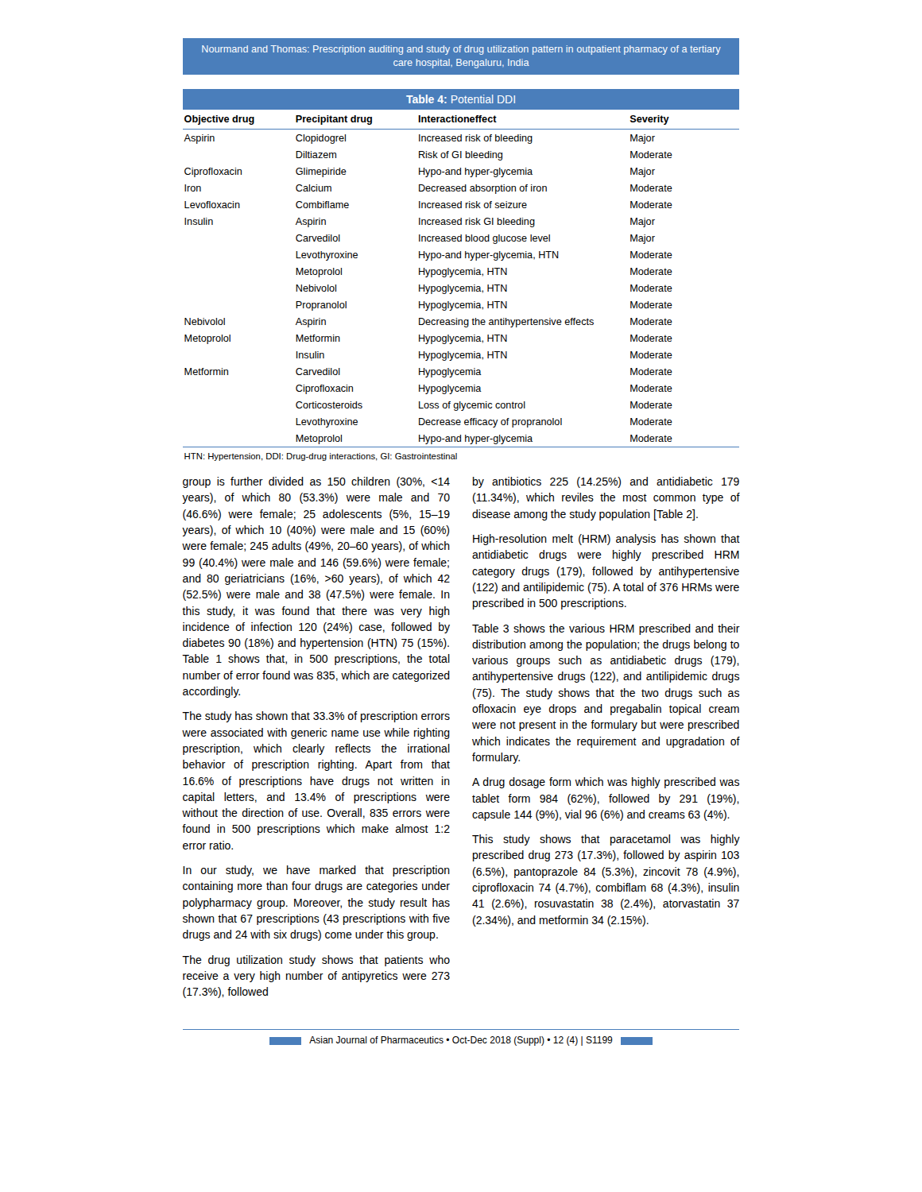Nourmand and Thomas: Prescription auditing and study of drug utilization pattern in outpatient pharmacy of a tertiary care hospital, Bengaluru, India
Table 4: Potential DDI
| Objective drug | Precipitant drug | Interactioneffect | Severity |
| --- | --- | --- | --- |
| Aspirin | Clopidogrel | Increased risk of bleeding | Major |
| | Diltiazem | Risk of GI bleeding | Moderate |
| Ciprofloxacin | Glimepiride | Hypo-and hyper-glycemia | Major |
| Iron | Calcium | Decreased absorption of iron | Moderate |
| Levofloxacin | Combiflame | Increased risk of seizure | Moderate |
| Insulin | Aspirin | Increased risk GI bleeding | Major |
| | Carvedilol | Increased blood glucose level | Major |
| | Levothyroxine | Hypo-and hyper-glycemia, HTN | Moderate |
| | Metoprolol | Hypoglycemia, HTN | Moderate |
| | Nebivolol | Hypoglycemia, HTN | Moderate |
| | Propranolol | Hypoglycemia, HTN | Moderate |
| Nebivolol | Aspirin | Decreasing the antihypertensive effects | Moderate |
| Metoprolol | Metformin | Hypoglycemia, HTN | Moderate |
| | Insulin | Hypoglycemia, HTN | Moderate |
| Metformin | Carvedilol | Hypoglycemia | Moderate |
| | Ciprofloxacin | Hypoglycemia | Moderate |
| | Corticosteroids | Loss of glycemic control | Moderate |
| | Levothyroxine | Decrease efficacy of propranolol | Moderate |
| | Metoprolol | Hypo-and hyper-glycemia | Moderate |
HTN: Hypertension, DDI: Drug-drug interactions, GI: Gastrointestinal
group is further divided as 150 children (30%, <14 years), of which 80 (53.3%) were male and 70 (46.6%) were female; 25 adolescents (5%, 15–19 years), of which 10 (40%) were male and 15 (60%) were female; 245 adults (49%, 20–60 years), of which 99 (40.4%) were male and 146 (59.6%) were female; and 80 geriatricians (16%, >60 years), of which 42 (52.5%) were male and 38 (47.5%) were female. In this study, it was found that there was very high incidence of infection 120 (24%) case, followed by diabetes 90 (18%) and hypertension (HTN) 75 (15%). Table 1 shows that, in 500 prescriptions, the total number of error found was 835, which are categorized accordingly.
The study has shown that 33.3% of prescription errors were associated with generic name use while righting prescription, which clearly reflects the irrational behavior of prescription righting. Apart from that 16.6% of prescriptions have drugs not written in capital letters, and 13.4% of prescriptions were without the direction of use. Overall, 835 errors were found in 500 prescriptions which make almost 1:2 error ratio.
In our study, we have marked that prescription containing more than four drugs are categories under polypharmacy group. Moreover, the study result has shown that 67 prescriptions (43 prescriptions with five drugs and 24 with six drugs) come under this group.
The drug utilization study shows that patients who receive a very high number of antipyretics were 273 (17.3%), followed
by antibiotics 225 (14.25%) and antidiabetic 179 (11.34%), which reviles the most common type of disease among the study population [Table 2].
High-resolution melt (HRM) analysis has shown that antidiabetic drugs were highly prescribed HRM category drugs (179), followed by antihypertensive (122) and antilipidemic (75). A total of 376 HRMs were prescribed in 500 prescriptions.
Table 3 shows the various HRM prescribed and their distribution among the population; the drugs belong to various groups such as antidiabetic drugs (179), antihypertensive drugs (122), and antilipidemic drugs (75). The study shows that the two drugs such as ofloxacin eye drops and pregabalin topical cream were not present in the formulary but were prescribed which indicates the requirement and upgradation of formulary.
A drug dosage form which was highly prescribed was tablet form 984 (62%), followed by 291 (19%), capsule 144 (9%), vial 96 (6%) and creams 63 (4%).
This study shows that paracetamol was highly prescribed drug 273 (17.3%), followed by aspirin 103 (6.5%), pantoprazole 84 (5.3%), zincovit 78 (4.9%), ciprofloxacin 74 (4.7%), combiflam 68 (4.3%), insulin 41 (2.6%), rosuvastatin 38 (2.4%), atorvastatin 37 (2.34%), and metformin 34 (2.15%).
Asian Journal of Pharmaceutics • Oct-Dec 2018 (Suppl) • 12 (4) | S1199